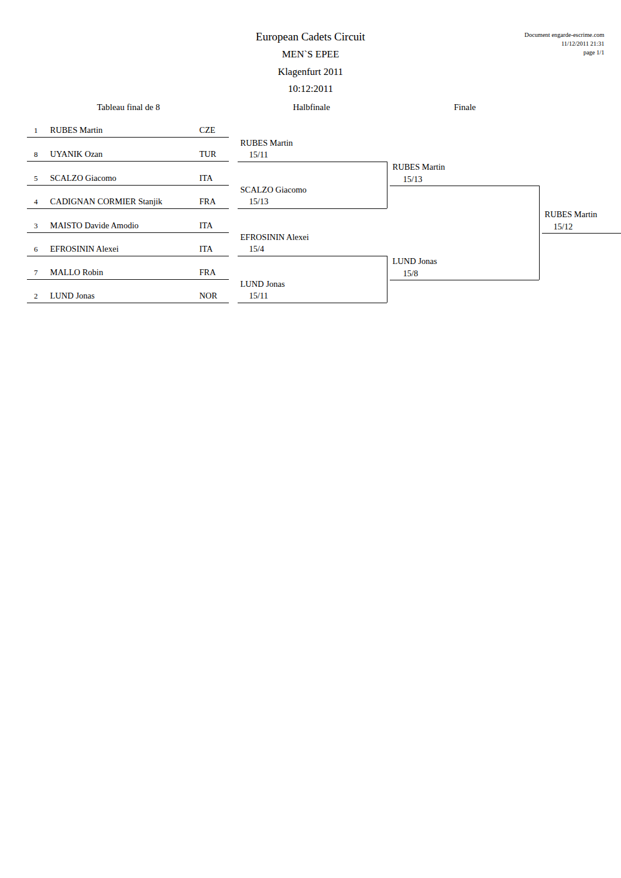Document engarde-escrime.com
11/12/2011 21:31
page 1/1
European Cadets Circuit
MEN`S EPEE
Klagenfurt 2011
10:12:2011
Tableau final de 8
Halbfinale
Finale
1
RUBES Martin
CZE
8
UYANIK Ozan
TUR
5
SCALZO Giacomo
ITA
4
CADIGNAN CORMIER Stanjik
FRA
3
MAISTO Davide Amodio
ITA
6
EFROSININ Alexei
ITA
7
MALLO Robin
FRA
2
LUND Jonas
NOR
RUBES Martin
15/11
SCALZO Giacomo
15/13
EFROSININ Alexei
15/4
LUND Jonas
15/11
RUBES Martin
15/13
LUND Jonas
15/8
RUBES Martin
15/12